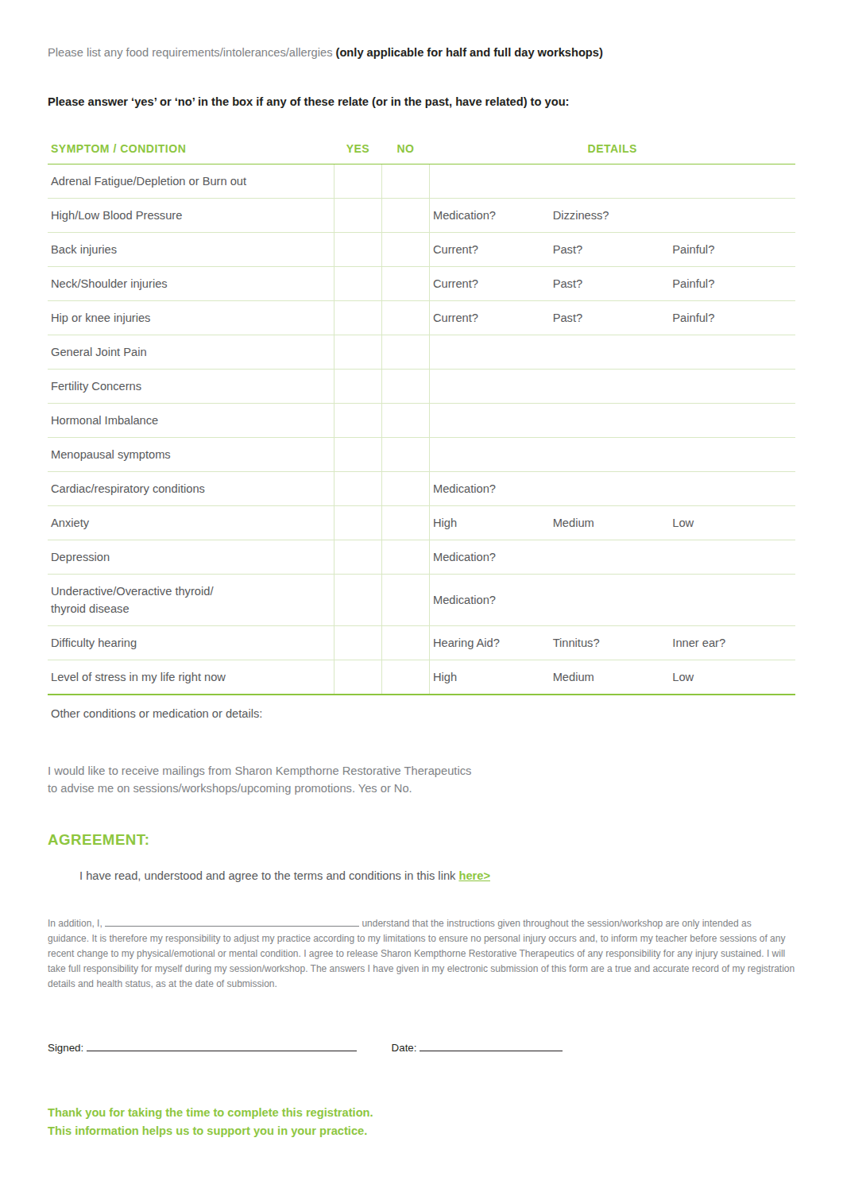Please list any food requirements/intolerances/allergies (only applicable for half and full day workshops)
Please answer ‘yes’ or ‘no’ in the box if any of these relate (or in the past, have related) to you:
| Symptom / Condition | Yes | No | Details |
| --- | --- | --- | --- |
| Adrenal Fatigue/Depletion or Burn out | | | |
| High/Low Blood Pressure | | | Medication? Dizziness? |
| Back injuries | | | Current? Past? Painful? |
| Neck/Shoulder injuries | | | Current? Past? Painful? |
| Hip or knee injuries | | | Current? Past? Painful? |
| General Joint Pain | | | |
| Fertility Concerns | | | |
| Hormonal Imbalance | | | |
| Menopausal symptoms | | | |
| Cardiac/respiratory conditions | | | Medication? |
| Anxiety | | | High Medium Low |
| Depression | | | Medication? |
| Underactive/Overactive thyroid/ thyroid disease | | | Medication? |
| Difficulty hearing | | | Hearing Aid? Tinnitus? Inner ear? |
| Level of stress in my life right now | | | High Medium Low |
| Other conditions or medication or details: |
I would like to receive mailings from Sharon Kempthorne Restorative Therapeutics
to advise me on sessions/workshops/upcoming promotions. Yes or No.
AGREEMENT:
I have read, understood and agree to the terms and conditions in this link here>
In addition, I, understand that the instructions given throughout the session/workshop are only intended as guidance. It is therefore my responsibility to adjust my practice according to my limitations to ensure no personal injury occurs and, to inform my teacher before sessions of any recent change to my physical/emotional or mental condition. I agree to release Sharon Kempthorne Restorative Therapeutics of any responsibility for any injury sustained. I will take full responsibility for myself during my session/workshop. The answers I have given in my electronic submission of this form are a true and accurate record of my registration details and health status, as at the date of submission.
Signed: Date:
Thank you for taking the time to complete this registration.
This information helps us to support you in your practice.